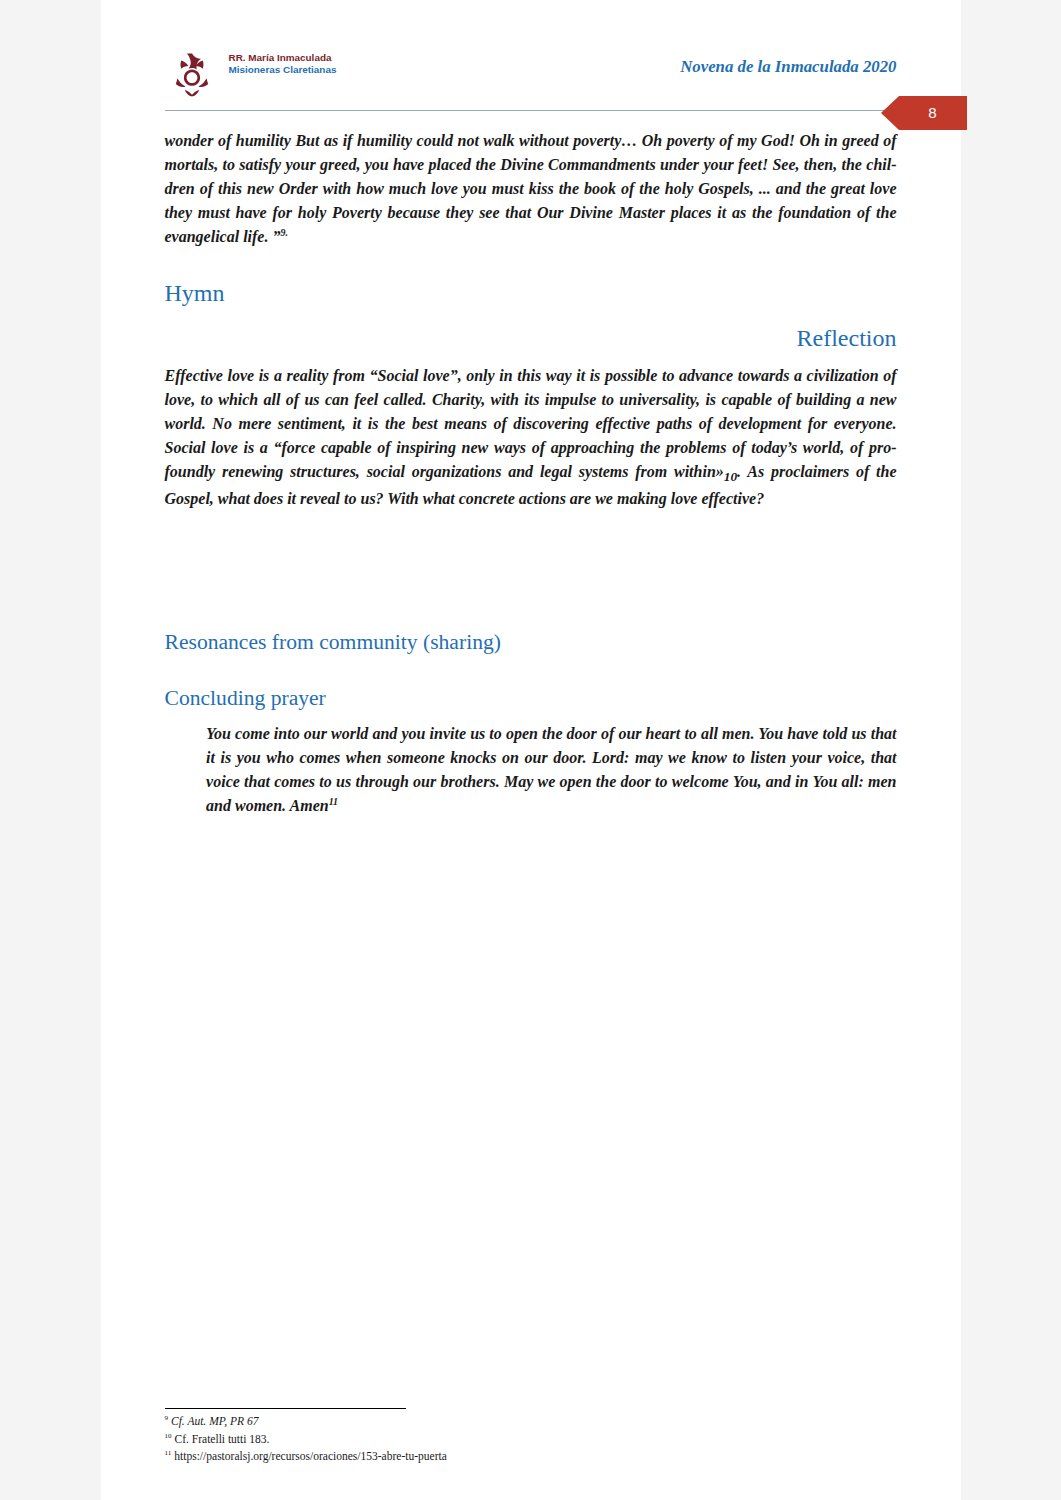8
RR. María Inmaculada
Misioneras Claretianas
Novena de la Inmaculada 2020
wonder of humility But as if humility could not walk without poverty… Oh poverty of my God! Oh in greed of mortals, to satisfy your greed, you have placed the Divine Commandments under your feet! See, then, the children of this new Order with how much love you must kiss the book of the holy Gospels, ... and the great love they must have for holy Poverty because they see that Our Divine Master places it as the foundation of the evangelical life. ”9.
Hymn
Reflection
Effective love is a reality from “Social love”, only in this way it is possible to advance towards a civilization of love, to which all of us can feel called. Charity, with its impulse to universality, is capable of building a new world. No mere sentiment, it is the best means of discovering effective paths of development for everyone. Social love is a “force capable of inspiring new ways of approaching the problems of today’s world, of profoundly renewing structures, social organizations and legal systems from within»10. As proclaimers of the Gospel, what does it reveal to us? With what concrete actions are we making love effective?
Resonances from community (sharing)
Concluding prayer
You come into our world and you invite us to open the door of our heart to all men. You have told us that it is you who comes when someone knocks on our door. Lord: may we know to listen your voice, that voice that comes to us through our brothers. May we open the door to welcome You, and in You all: men and women. Amen11
9 Cf. Aut. MP, PR 67
10 Cf. Fratelli tutti 183.
11 https://pastoralsj.org/recursos/oraciones/153-abre-tu-puerta